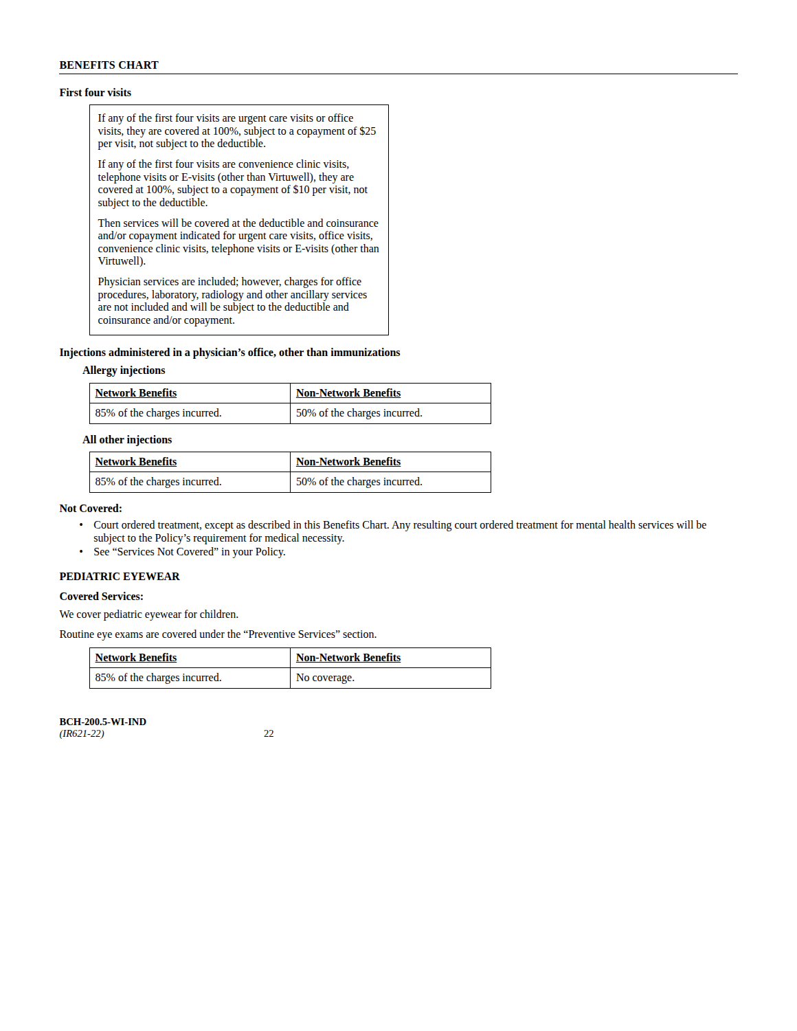BENEFITS CHART
First four visits
If any of the first four visits are urgent care visits or office visits, they are covered at 100%, subject to a copayment of $25 per visit, not subject to the deductible.
If any of the first four visits are convenience clinic visits, telephone visits or E-visits (other than Virtuwell), they are covered at 100%, subject to a copayment of $10 per visit, not subject to the deductible.
Then services will be covered at the deductible and coinsurance and/or copayment indicated for urgent care visits, office visits, convenience clinic visits, telephone visits or E-visits (other than Virtuwell).
Physician services are included; however, charges for office procedures, laboratory, radiology and other ancillary services are not included and will be subject to the deductible and coinsurance and/or copayment.
Injections administered in a physician’s office, other than immunizations
Allergy injections
| Network Benefits | Non-Network Benefits |
| 85% of the charges incurred. | 50% of the charges incurred. |
All other injections
| Network Benefits | Non-Network Benefits |
| 85% of the charges incurred. | 50% of the charges incurred. |
Not Covered:
Court ordered treatment, except as described in this Benefits Chart. Any resulting court ordered treatment for mental health services will be subject to the Policy’s requirement for medical necessity.
See “Services Not Covered” in your Policy.
PEDIATRIC EYEWEAR
Covered Services:
We cover pediatric eyewear for children.
Routine eye exams are covered under the “Preventive Services” section.
| Network Benefits | Non-Network Benefits |
| 85% of the charges incurred. | No coverage. |
BCH-200.5-WI-IND
(IR621-22)22